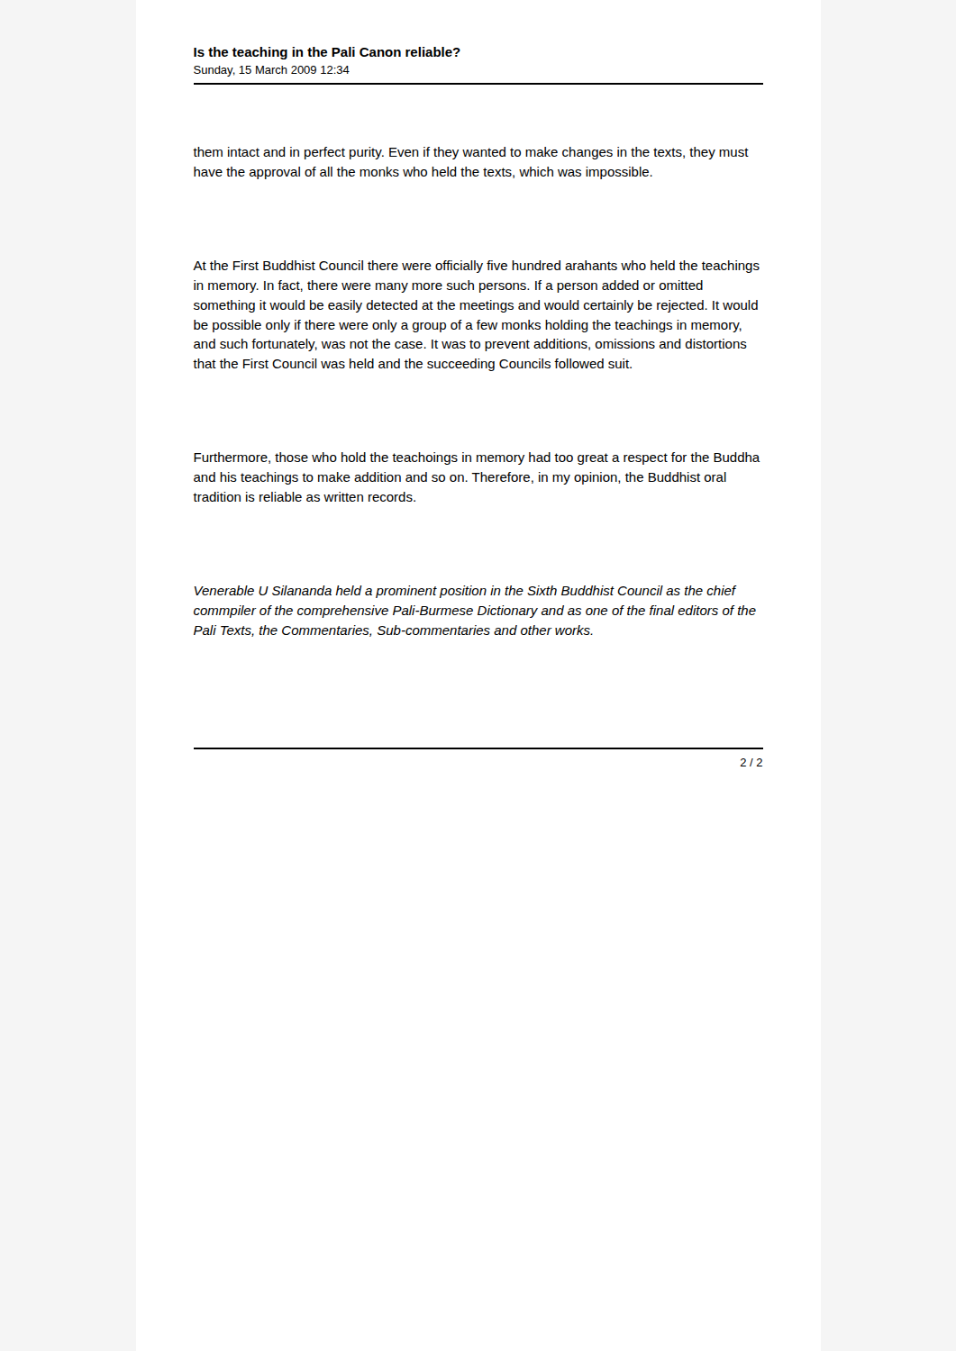Is the teaching in the Pali Canon reliable?
Sunday, 15 March 2009 12:34
them intact and in perfect purity. Even if they wanted to make changes in the texts, they must have the approval of all the monks who held the texts, which was impossible.
At the First Buddhist Council there were officially five hundred arahants who held the teachings in memory. In fact, there were many more such persons. If a person added or omitted something it would be easily detected at the meetings and would certainly be rejected. It would be possible only if there were only a group of a few monks holding the teachings in memory, and such fortunately, was not the case. It was to prevent additions, omissions and distortions that the First Council was held and the succeeding Councils followed suit.
Furthermore, those who hold the teachoings in memory had too great a respect for the Buddha and his teachings to make addition and so on. Therefore, in my opinion, the Buddhist oral tradition is reliable as written records.
Venerable U Silananda held a prominent position in the Sixth Buddhist Council as the chief commpiler of the comprehensive Pali-Burmese Dictionary and as one of the final editors of the Pali Texts, the Commentaries, Sub-commentaries and other works.
2 / 2